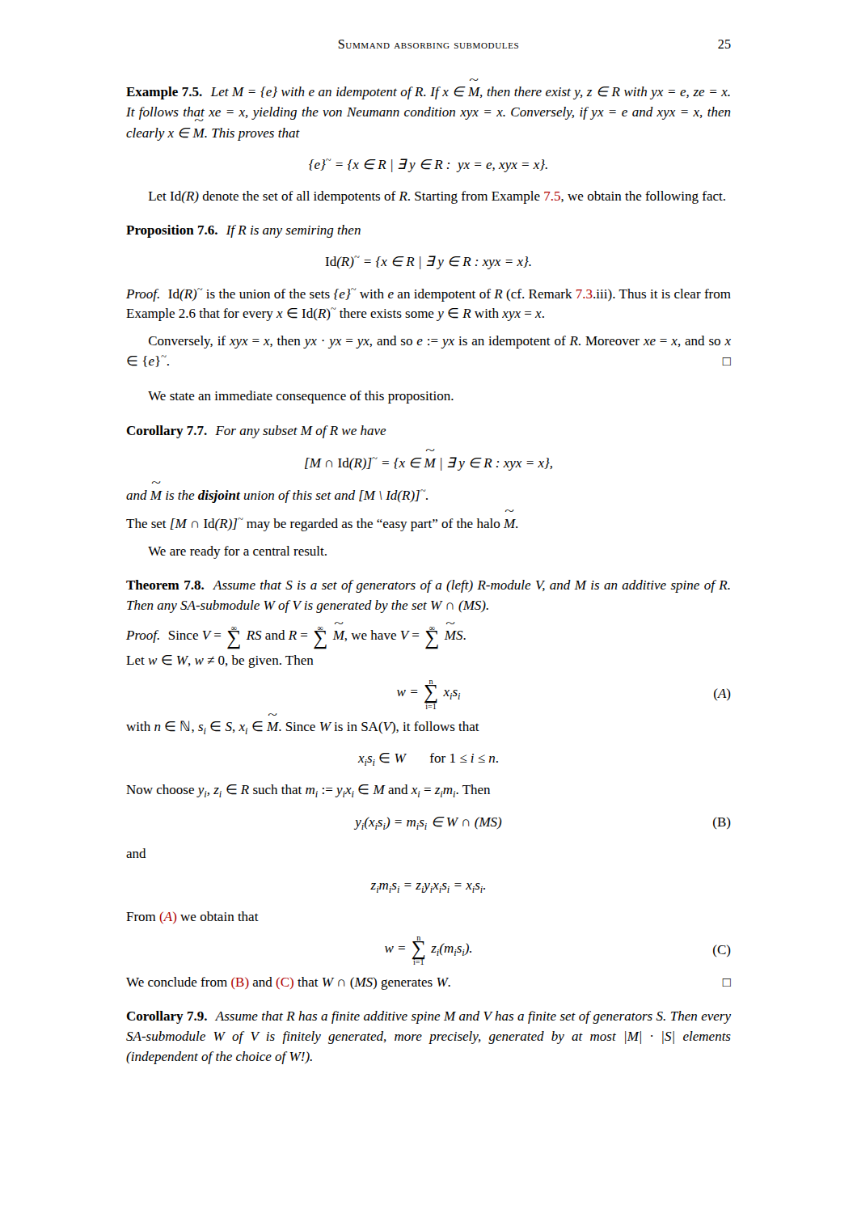Summand absorbing submodules 25
Example 7.5. Let M = {e} with e an idempotent of R. If x ∈ M, then there exist y, z ∈ R with yx = e, ze = x. It follows that xe = x, yielding the von Neumann condition xyx = x. Conversely, if yx = e and xyx = x, then clearly x ∈ M. This proves that
{e}~ = {x ∈ R | ∃ y ∈ R : yx = e, xyx = x}.
Let Id(R) denote the set of all idempotents of R. Starting from Example 7.5, we obtain the following fact.
Proposition 7.6. If R is any semiring then
Id(R)~ = {x ∈ R | ∃ y ∈ R : xyx = x}.
Proof. Id(R)~ is the union of the sets {e}~ with e an idempotent of R (cf. Remark 7.3.iii). Thus it is clear from Example 2.6 that for every x ∈ Id(R)~ there exists some y ∈ R with xyx = x.
Conversely, if xyx = x, then yx · yx = yx, and so e := yx is an idempotent of R. Moreover xe = x, and so x ∈ {e}~.□
We state an immediate consequence of this proposition.
Corollary 7.7. For any subset M of R we have
[M ∩ Id(R)]~ = {x ∈ M | ∃ y ∈ R : xyx = x},
and M is the disjoint union of this set and [M \ Id(R)]~.
The set [M ∩ Id(R)]~ may be regarded as the “easy part” of the halo M.
We are ready for a central result.
Theorem 7.8. Assume that S is a set of generators of a (left) R-module V, and M is an additive spine of R. Then any SA-submodule W of V is generated by the set W ∩ (MS).
Proof. Since V = ∞∑ RS and R = ∞∑ M, we have V = ∞∑ MS.
Let w ∈ W, w ≠ 0, be given. Then
w = n∑i=1 xisi (A)
with n ∈ ℕ, si ∈ S, xi ∈ M. Since W is in SA(V), it follows that
xisi ∈ W for 1 ≤ i ≤ n.
Now choose yi, zi ∈ R such that mi := yixi ∈ M and xi = zimi. Then
yi(xisi) = misi ∈ W ∩ (MS) (B)
and
zimisi = ziyixisi = xisi.
From (A) we obtain that
w = n∑i=1 zi(misi). (C)
We conclude from (B) and (C) that W ∩ (MS) generates W.□
Corollary 7.9. Assume that R has a finite additive spine M and V has a finite set of generators S. Then every SA-submodule W of V is finitely generated, more precisely, generated by at most |M| · |S| elements (independent of the choice of W!).